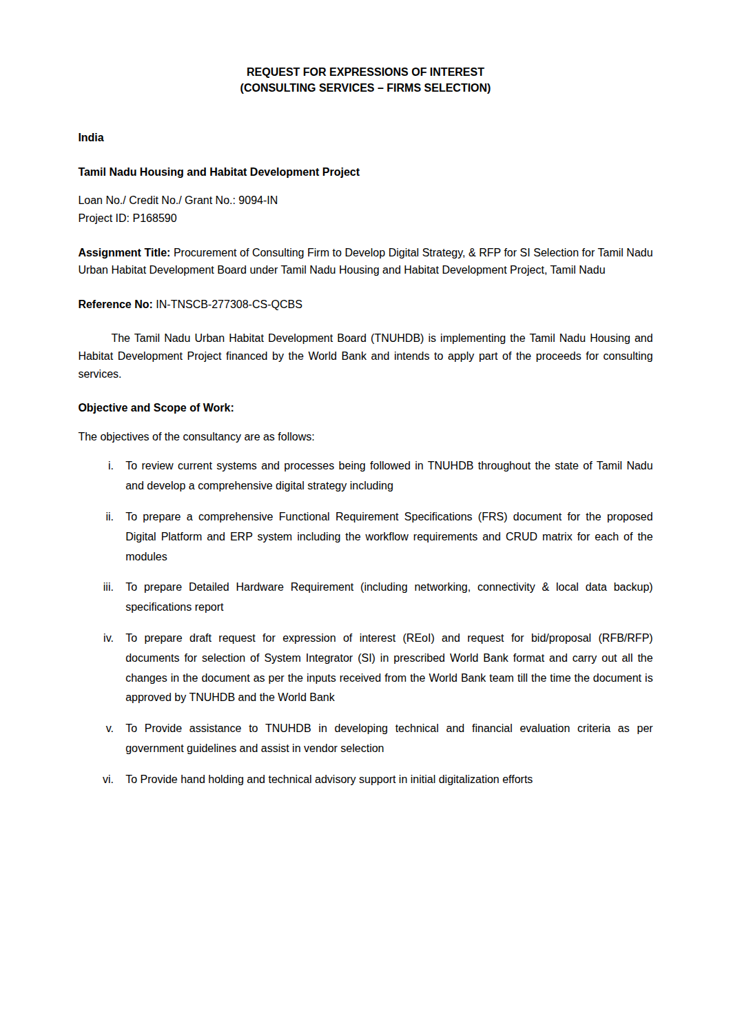REQUEST FOR EXPRESSIONS OF INTEREST (CONSULTING SERVICES – FIRMS SELECTION)
India
Tamil Nadu Housing and Habitat Development Project
Loan No./ Credit No./ Grant No.: 9094-IN Project ID: P168590
Assignment Title: Procurement of Consulting Firm to Develop Digital Strategy, & RFP for SI Selection for Tamil Nadu Urban Habitat Development Board under Tamil Nadu Housing and Habitat Development Project, Tamil Nadu
Reference No: IN-TNSCB-277308-CS-QCBS
The Tamil Nadu Urban Habitat Development Board (TNUHDB) is implementing the Tamil Nadu Housing and Habitat Development Project financed by the World Bank and intends to apply part of the proceeds for consulting services.
Objective and Scope of Work:
The objectives of the consultancy are as follows:
To review current systems and processes being followed in TNUHDB throughout the state of Tamil Nadu and develop a comprehensive digital strategy including
To prepare a comprehensive Functional Requirement Specifications (FRS) document for the proposed Digital Platform and ERP system including the workflow requirements and CRUD matrix for each of the modules
To prepare Detailed Hardware Requirement (including networking, connectivity & local data backup) specifications report
To prepare draft request for expression of interest (REoI) and request for bid/proposal (RFB/RFP) documents for selection of System Integrator (SI) in prescribed World Bank format and carry out all the changes in the document as per the inputs received from the World Bank team till the time the document is approved by TNUHDB and the World Bank
To Provide assistance to TNUHDB in developing technical and financial evaluation criteria as per government guidelines and assist in vendor selection
To Provide hand holding and technical advisory support in initial digitalization efforts